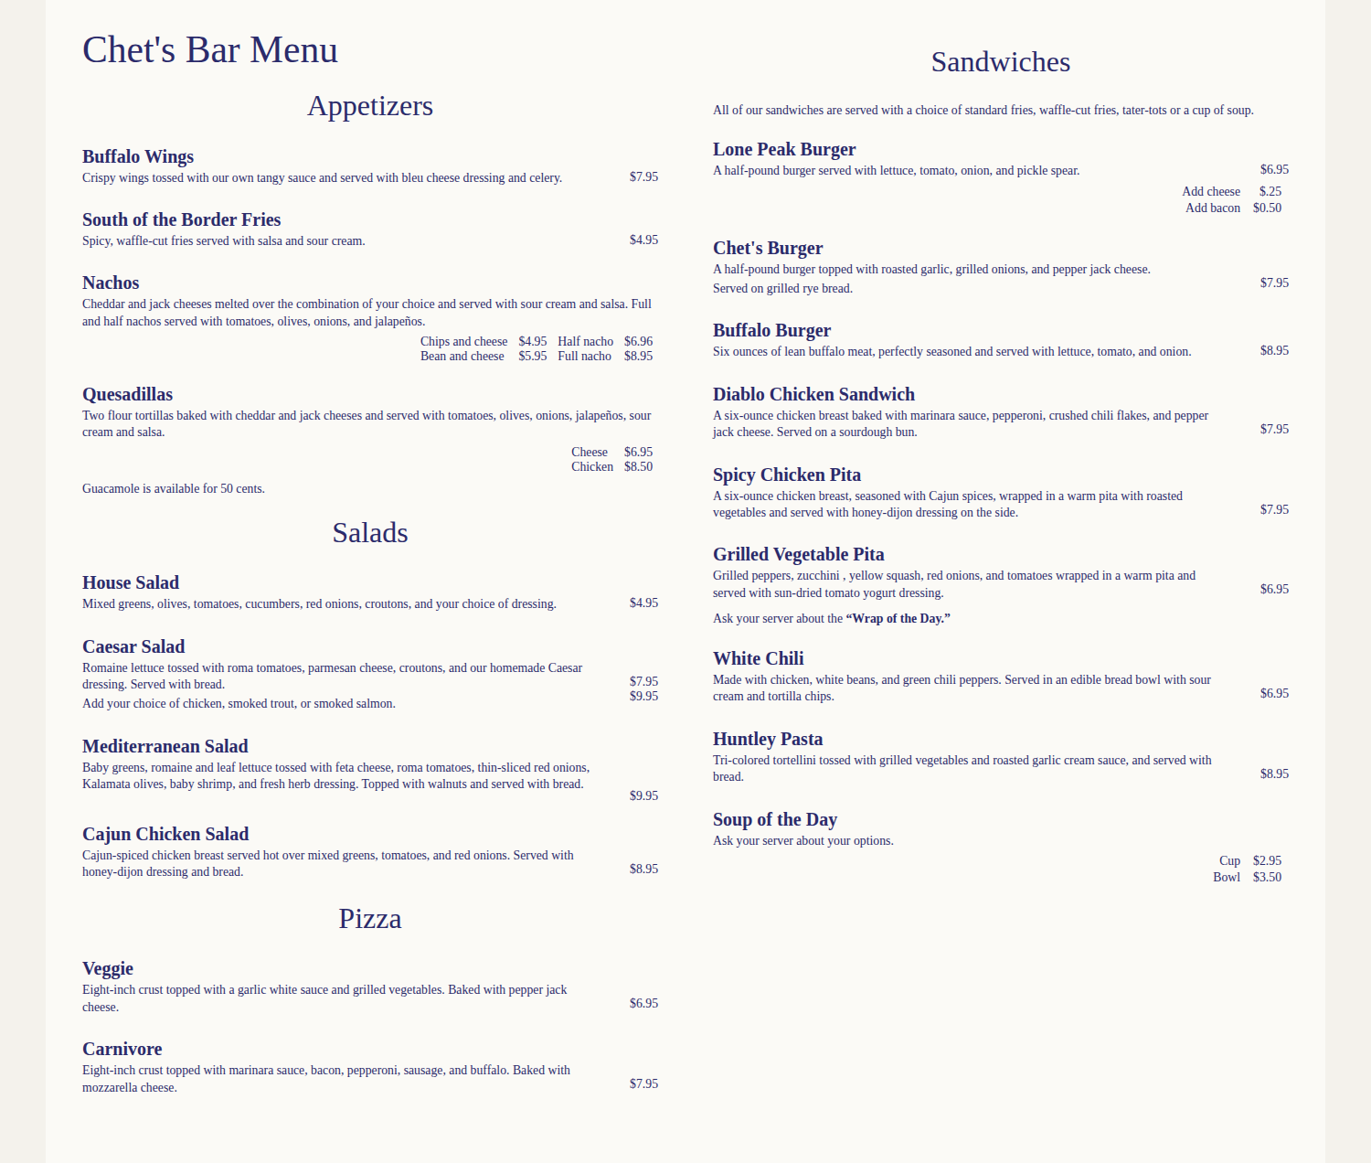Chet's Bar Menu
Appetizers
Buffalo Wings
Crispy wings tossed with our own tangy sauce and served with bleu cheese dressing and celery.
$7.95
South of the Border Fries
Spicy, waffle-cut fries served with salsa and sour cream.
$4.95
Nachos
Cheddar and jack cheeses melted over the combination of your choice and served with sour cream and salsa. Full and half nachos served with tomatoes, olives, onions, and jalapeños.
| Chips and cheese | $4.95 | Half nacho | $6.96 |
| Bean and cheese | $5.95 | Full nacho | $8.95 |
Quesadillas
Two flour tortillas baked with cheddar and jack cheeses and served with tomatoes, olives, onions, jalapeños, sour cream and salsa.
| Cheese | $6.95 |
| Chicken | $8.50 |
Guacamole is available for 50 cents.
Salads
House Salad
Mixed greens, olives, tomatoes, cucumbers, red onions, croutons, and your choice of dressing.
$4.95
Caesar Salad
Romaine lettuce tossed with roma tomatoes, parmesan cheese, croutons, and our homemade Caesar dressing. Served with bread.
Add your choice of chicken, smoked trout, or smoked salmon.
$7.95
$9.95
Mediterranean Salad
Baby greens, romaine and leaf lettuce tossed with feta cheese, roma tomatoes, thin-sliced red onions, Kalamata olives, baby shrimp, and fresh herb dressing. Topped with walnuts and served with bread.
$9.95
Cajun Chicken Salad
Cajun-spiced chicken breast served hot over mixed greens, tomatoes, and red onions. Served with honey-dijon dressing and bread.
$8.95
Pizza
Veggie
Eight-inch crust topped with a garlic white sauce and grilled vegetables. Baked with pepper jack cheese.
$6.95
Carnivore
Eight-inch crust topped with marinara sauce, bacon, pepperoni, sausage, and buffalo. Baked with mozzarella cheese.
$7.95
Sandwiches
All of our sandwiches are served with a choice of standard fries, waffle-cut fries, tater-tots or a cup of soup.
Lone Peak Burger
A half-pound burger served with lettuce, tomato, onion, and pickle spear.
$6.95
| Add cheese | $.25 |
| Add bacon | $0.50 |
Chet's Burger
A half-pound burger topped with roasted garlic, grilled onions, and pepper jack cheese.
Served on grilled rye bread.
$7.95
Buffalo Burger
Six ounces of lean buffalo meat, perfectly seasoned and served with lettuce, tomato, and onion.
$8.95
Diablo Chicken Sandwich
A six-ounce chicken breast baked with marinara sauce, pepperoni, crushed chili flakes, and pepper jack cheese. Served on a sourdough bun.
$7.95
Spicy Chicken Pita
A six-ounce chicken breast, seasoned with Cajun spices, wrapped in a warm pita with roasted vegetables and served with honey-dijon dressing on the side.
$7.95
Grilled Vegetable Pita
Grilled peppers, zucchini , yellow squash, red onions, and tomatoes wrapped in a warm pita and served with sun-dried tomato yogurt dressing.
$6.95
Ask your server about the “Wrap of the Day.”
White Chili
Made with chicken, white beans, and green chili peppers. Served in an edible bread bowl with sour cream and tortilla chips.
$6.95
Huntley Pasta
Tri-colored tortellini tossed with grilled vegetables and roasted garlic cream sauce, and served with bread.
$8.95
Soup of the Day
Ask your server about your options.
| Cup | $2.95 |
| Bowl | $3.50 |